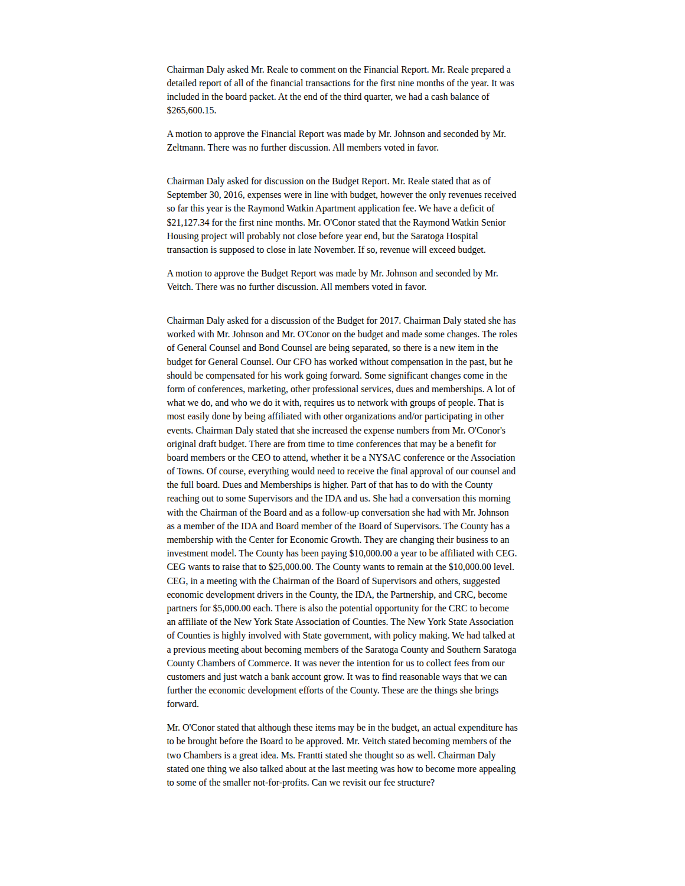Chairman Daly asked Mr. Reale to comment on the Financial Report. Mr. Reale prepared a detailed report of all of the financial transactions for the first nine months of the year. It was included in the board packet. At the end of the third quarter, we had a cash balance of $265,600.15.
A motion to approve the Financial Report was made by Mr. Johnson and seconded by Mr. Zeltmann. There was no further discussion. All members voted in favor.
Chairman Daly asked for discussion on the Budget Report. Mr. Reale stated that as of September 30, 2016, expenses were in line with budget, however the only revenues received so far this year is the Raymond Watkin Apartment application fee. We have a deficit of $21,127.34 for the first nine months. Mr. O'Conor stated that the Raymond Watkin Senior Housing project will probably not close before year end, but the Saratoga Hospital transaction is supposed to close in late November. If so, revenue will exceed budget.
A motion to approve the Budget Report was made by Mr. Johnson and seconded by Mr. Veitch. There was no further discussion. All members voted in favor.
Chairman Daly asked for a discussion of the Budget for 2017. Chairman Daly stated she has worked with Mr. Johnson and Mr. O'Conor on the budget and made some changes. The roles of General Counsel and Bond Counsel are being separated, so there is a new item in the budget for General Counsel. Our CFO has worked without compensation in the past, but he should be compensated for his work going forward. Some significant changes come in the form of conferences, marketing, other professional services, dues and memberships. A lot of what we do, and who we do it with, requires us to network with groups of people. That is most easily done by being affiliated with other organizations and/or participating in other events. Chairman Daly stated that she increased the expense numbers from Mr. O'Conor's original draft budget. There are from time to time conferences that may be a benefit for board members or the CEO to attend, whether it be a NYSAC conference or the Association of Towns. Of course, everything would need to receive the final approval of our counsel and the full board. Dues and Memberships is higher. Part of that has to do with the County reaching out to some Supervisors and the IDA and us. She had a conversation this morning with the Chairman of the Board and as a follow-up conversation she had with Mr. Johnson as a member of the IDA and Board member of the Board of Supervisors. The County has a membership with the Center for Economic Growth. They are changing their business to an investment model. The County has been paying $10,000.00 a year to be affiliated with CEG. CEG wants to raise that to $25,000.00. The County wants to remain at the $10,000.00 level. CEG, in a meeting with the Chairman of the Board of Supervisors and others, suggested economic development drivers in the County, the IDA, the Partnership, and CRC, become partners for $5,000.00 each. There is also the potential opportunity for the CRC to become an affiliate of the New York State Association of Counties. The New York State Association of Counties is highly involved with State government, with policy making. We had talked at a previous meeting about becoming members of the Saratoga County and Southern Saratoga County Chambers of Commerce. It was never the intention for us to collect fees from our customers and just watch a bank account grow. It was to find reasonable ways that we can further the economic development efforts of the County. These are the things she brings forward.
Mr. O'Conor stated that although these items may be in the budget, an actual expenditure has to be brought before the Board to be approved. Mr. Veitch stated becoming members of the two Chambers is a great idea. Ms. Frantti stated she thought so as well. Chairman Daly stated one thing we also talked about at the last meeting was how to become more appealing to some of the smaller not-for-profits. Can we revisit our fee structure?